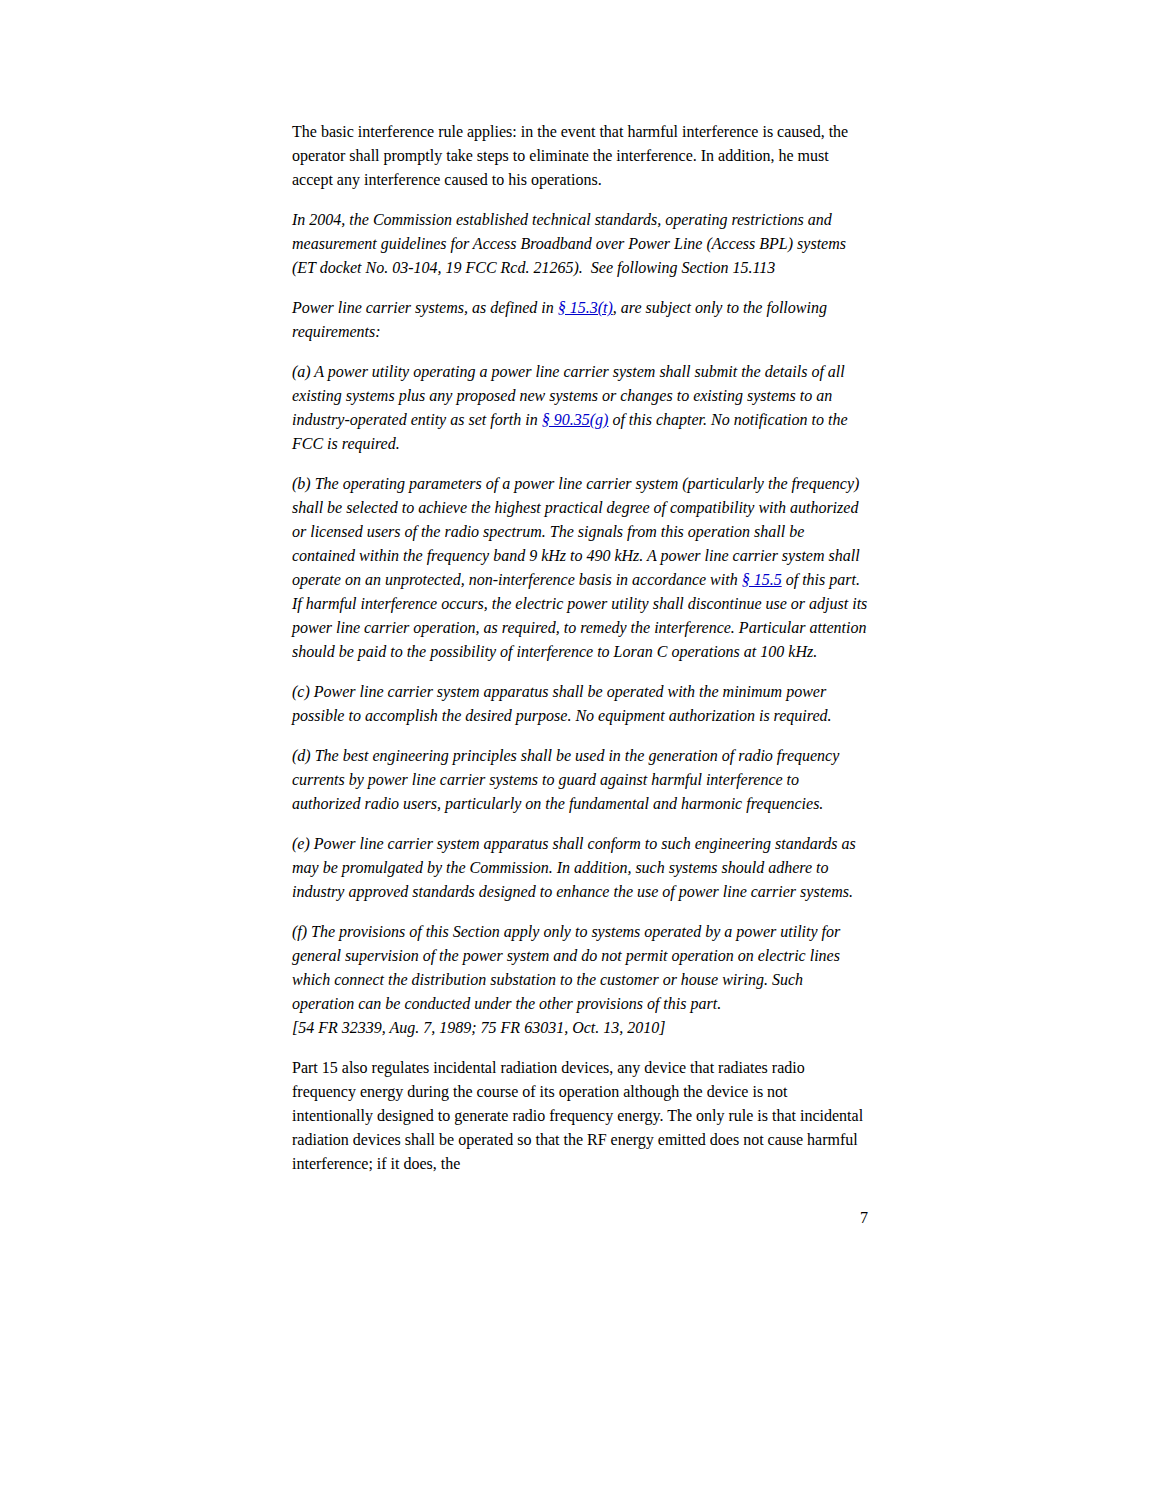The basic interference rule applies: in the event that harmful interference is caused, the operator shall promptly take steps to eliminate the interference. In addition, he must accept any interference caused to his operations.
In 2004, the Commission established technical standards, operating restrictions and measurement guidelines for Access Broadband over Power Line (Access BPL) systems (ET docket No. 03-104, 19 FCC Rcd. 21265). See following Section 15.113
Power line carrier systems, as defined in § 15.3(t), are subject only to the following requirements:
(a) A power utility operating a power line carrier system shall submit the details of all existing systems plus any proposed new systems or changes to existing systems to an industry-operated entity as set forth in § 90.35(g) of this chapter. No notification to the FCC is required.
(b) The operating parameters of a power line carrier system (particularly the frequency) shall be selected to achieve the highest practical degree of compatibility with authorized or licensed users of the radio spectrum. The signals from this operation shall be contained within the frequency band 9 kHz to 490 kHz. A power line carrier system shall operate on an unprotected, non-interference basis in accordance with § 15.5 of this part. If harmful interference occurs, the electric power utility shall discontinue use or adjust its power line carrier operation, as required, to remedy the interference. Particular attention should be paid to the possibility of interference to Loran C operations at 100 kHz.
(c) Power line carrier system apparatus shall be operated with the minimum power possible to accomplish the desired purpose. No equipment authorization is required.
(d) The best engineering principles shall be used in the generation of radio frequency currents by power line carrier systems to guard against harmful interference to authorized radio users, particularly on the fundamental and harmonic frequencies.
(e) Power line carrier system apparatus shall conform to such engineering standards as may be promulgated by the Commission. In addition, such systems should adhere to industry approved standards designed to enhance the use of power line carrier systems.
(f) The provisions of this Section apply only to systems operated by a power utility for general supervision of the power system and do not permit operation on electric lines which connect the distribution substation to the customer or house wiring. Such operation can be conducted under the other provisions of this part.
[54 FR 32339, Aug. 7, 1989; 75 FR 63031, Oct. 13, 2010]
Part 15 also regulates incidental radiation devices, any device that radiates radio frequency energy during the course of its operation although the device is not intentionally designed to generate radio frequency energy. The only rule is that incidental radiation devices shall be operated so that the RF energy emitted does not cause harmful interference; if it does, the
7